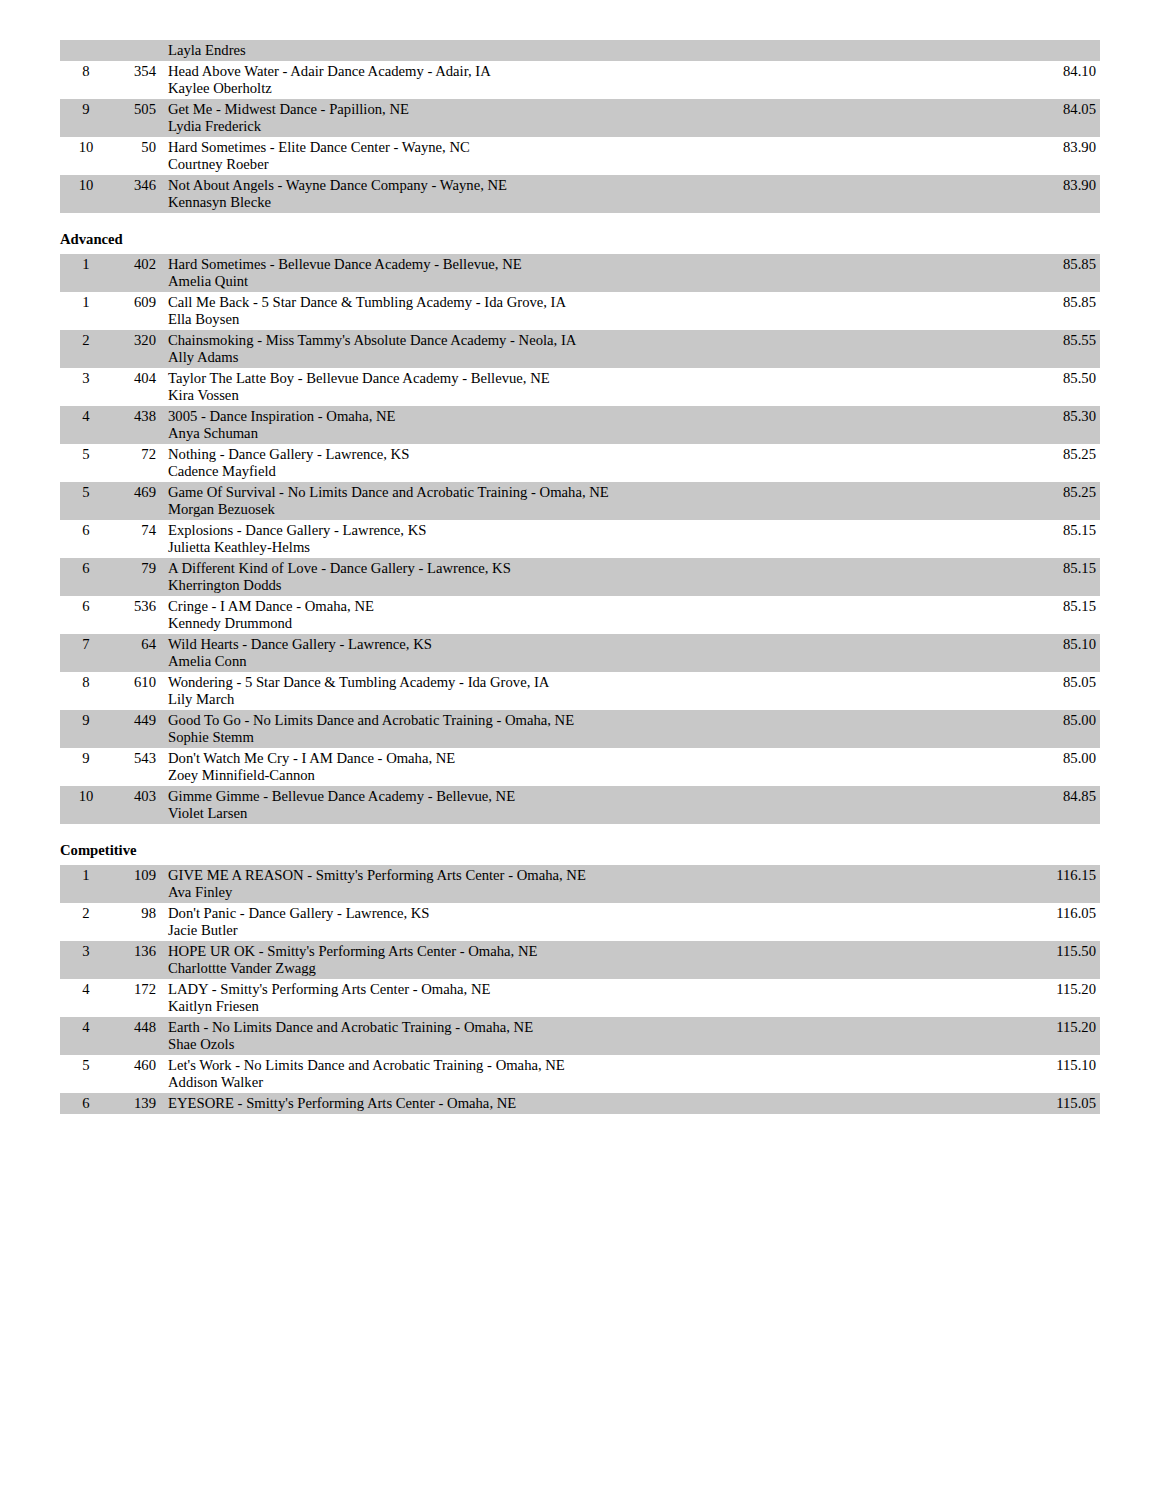| | | Layla Endres | |
| 8 | 354 | Head Above Water - Adair Dance Academy - Adair, IA Kaylee Oberholtz | 84.10 |
| 9 | 505 | Get Me - Midwest Dance - Papillion, NE Lydia Frederick | 84.05 |
| 10 | 50 | Hard Sometimes - Elite Dance Center - Wayne, NC Courtney Roeber | 83.90 |
| 10 | 346 | Not About Angels - Wayne Dance Company - Wayne, NE Kennasyn Blecke | 83.90 |
Advanced
| 1 | 402 | Hard Sometimes - Bellevue Dance Academy - Bellevue, NE Amelia Quint | 85.85 |
| 1 | 609 | Call Me Back - 5 Star Dance & Tumbling Academy - Ida Grove, IA Ella Boysen | 85.85 |
| 2 | 320 | Chainsmoking - Miss Tammy's Absolute Dance Academy - Neola, IA Ally Adams | 85.55 |
| 3 | 404 | Taylor The Latte Boy - Bellevue Dance Academy - Bellevue, NE Kira Vossen | 85.50 |
| 4 | 438 | 3005 - Dance Inspiration - Omaha, NE Anya Schuman | 85.30 |
| 5 | 72 | Nothing - Dance Gallery - Lawrence, KS Cadence Mayfield | 85.25 |
| 5 | 469 | Game Of Survival - No Limits Dance and Acrobatic Training - Omaha, NE Morgan Bezuosek | 85.25 |
| 6 | 74 | Explosions - Dance Gallery - Lawrence, KS Julietta Keathley-Helms | 85.15 |
| 6 | 79 | A Different Kind of Love - Dance Gallery - Lawrence, KS Kherrington Dodds | 85.15 |
| 6 | 536 | Cringe - I AM Dance - Omaha, NE Kennedy Drummond | 85.15 |
| 7 | 64 | Wild Hearts - Dance Gallery - Lawrence, KS Amelia Conn | 85.10 |
| 8 | 610 | Wondering - 5 Star Dance & Tumbling Academy - Ida Grove, IA Lily March | 85.05 |
| 9 | 449 | Good To Go - No Limits Dance and Acrobatic Training - Omaha, NE Sophie Stemm | 85.00 |
| 9 | 543 | Don't Watch Me Cry - I AM Dance - Omaha, NE Zoey Minnifield-Cannon | 85.00 |
| 10 | 403 | Gimme Gimme - Bellevue Dance Academy - Bellevue, NE Violet Larsen | 84.85 |
Competitive
| 1 | 109 | GIVE ME A REASON - Smitty's Performing Arts Center - Omaha, NE Ava Finley | 116.15 |
| 2 | 98 | Don't Panic - Dance Gallery - Lawrence, KS Jacie Butler | 116.05 |
| 3 | 136 | HOPE UR OK - Smitty's Performing Arts Center - Omaha, NE Charlottte Vander Zwagg | 115.50 |
| 4 | 172 | LADY - Smitty's Performing Arts Center - Omaha, NE Kaitlyn Friesen | 115.20 |
| 4 | 448 | Earth - No Limits Dance and Acrobatic Training - Omaha, NE Shae Ozols | 115.20 |
| 5 | 460 | Let's Work - No Limits Dance and Acrobatic Training - Omaha, NE Addison Walker | 115.10 |
| 6 | 139 | EYESORE - Smitty's Performing Arts Center - Omaha, NE | 115.05 |